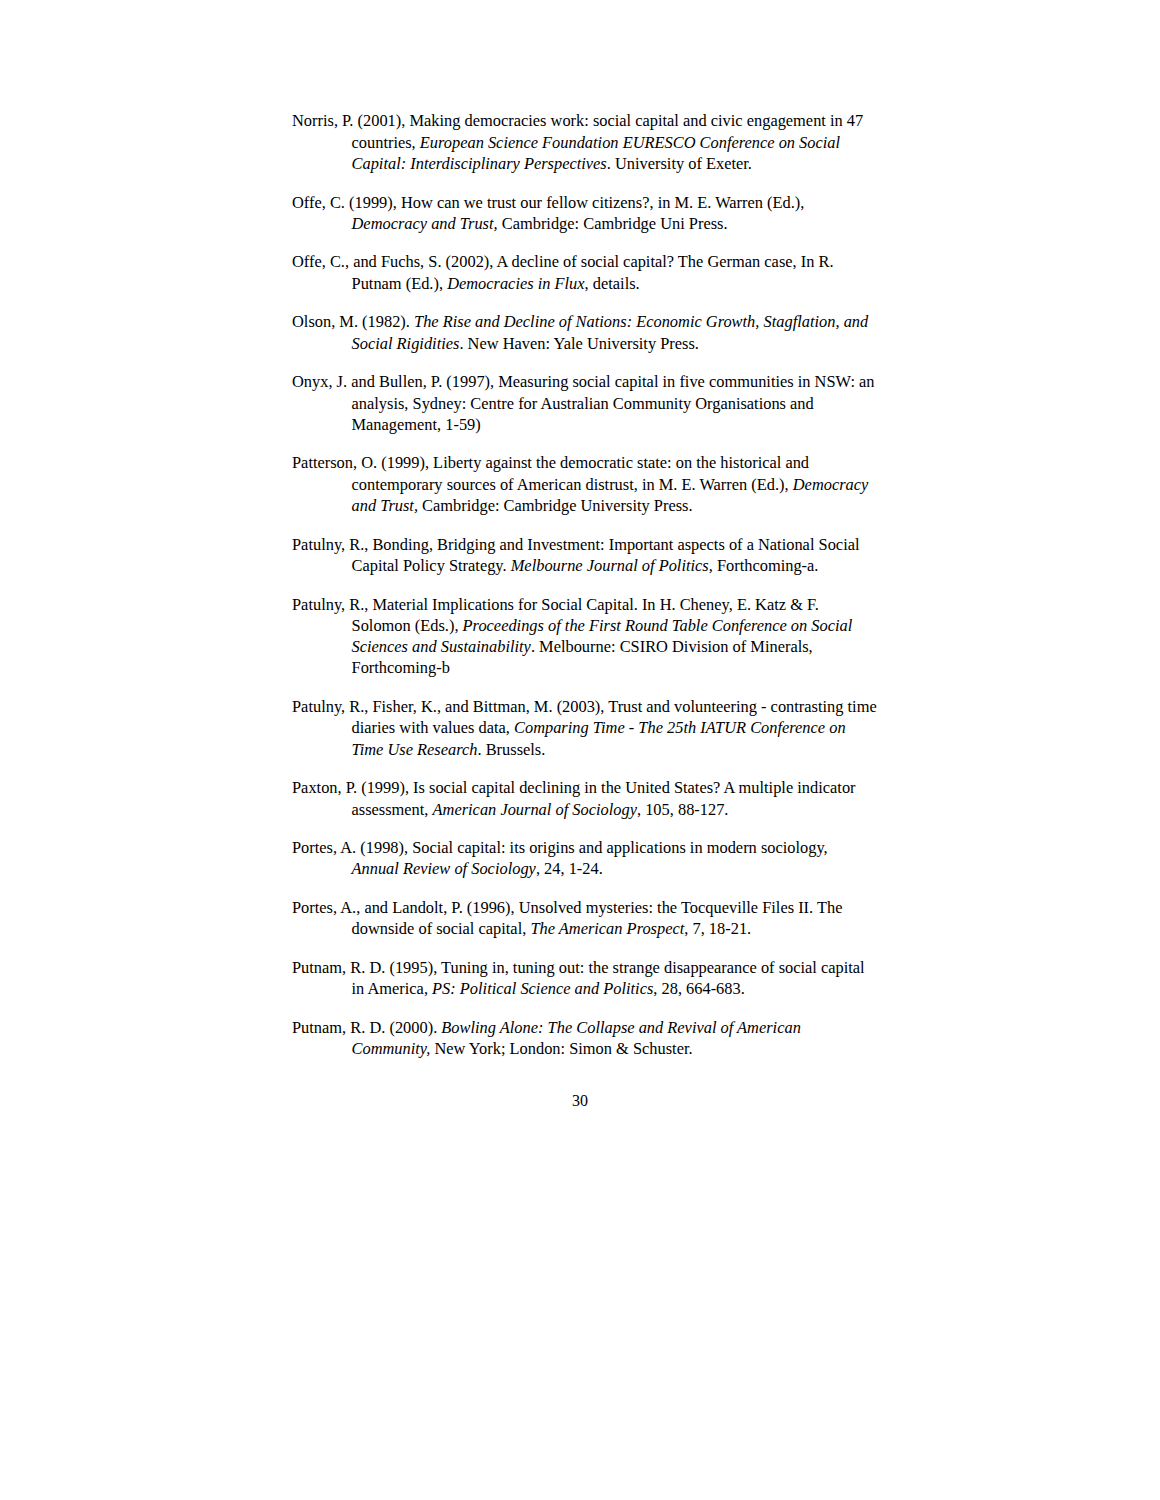Norris, P. (2001), Making democracies work: social capital and civic engagement in 47 countries, European Science Foundation EURESCO Conference on Social Capital: Interdisciplinary Perspectives. University of Exeter.
Offe, C. (1999), How can we trust our fellow citizens?, in M. E. Warren (Ed.), Democracy and Trust, Cambridge: Cambridge Uni Press.
Offe, C., and Fuchs, S. (2002), A decline of social capital? The German case, In R. Putnam (Ed.), Democracies in Flux, details.
Olson, M. (1982). The Rise and Decline of Nations: Economic Growth, Stagflation, and Social Rigidities. New Haven: Yale University Press.
Onyx, J. and Bullen, P. (1997), Measuring social capital in five communities in NSW: an analysis, Sydney: Centre for Australian Community Organisations and Management, 1-59)
Patterson, O. (1999), Liberty against the democratic state: on the historical and contemporary sources of American distrust, in M. E. Warren (Ed.), Democracy and Trust, Cambridge: Cambridge University Press.
Patulny, R., Bonding, Bridging and Investment: Important aspects of a National Social Capital Policy Strategy. Melbourne Journal of Politics, Forthcoming-a.
Patulny, R., Material Implications for Social Capital. In H. Cheney, E. Katz & F. Solomon (Eds.), Proceedings of the First Round Table Conference on Social Sciences and Sustainability. Melbourne: CSIRO Division of Minerals, Forthcoming-b
Patulny, R., Fisher, K., and Bittman, M. (2003), Trust and volunteering - contrasting time diaries with values data, Comparing Time - The 25th IATUR Conference on Time Use Research. Brussels.
Paxton, P. (1999), Is social capital declining in the United States? A multiple indicator assessment, American Journal of Sociology, 105, 88-127.
Portes, A. (1998), Social capital: its origins and applications in modern sociology, Annual Review of Sociology, 24, 1-24.
Portes, A., and Landolt, P. (1996), Unsolved mysteries: the Tocqueville Files II. The downside of social capital, The American Prospect, 7, 18-21.
Putnam, R. D. (1995), Tuning in, tuning out: the strange disappearance of social capital in America, PS: Political Science and Politics, 28, 664-683.
Putnam, R. D. (2000). Bowling Alone: The Collapse and Revival of American Community, New York; London: Simon & Schuster.
30